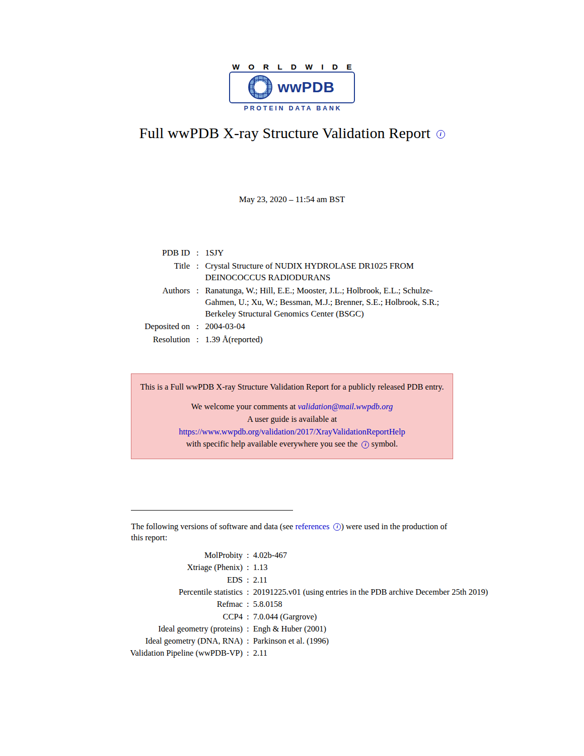W O R L D W I D E
ww PDB
PROTEIN DATA BANK
Full wwPDB X-ray Structure Validation Report i
May 23, 2020 – 11:54 am BST
| PDB ID | : | 1SJY |
| Title | : | Crystal Structure of NUDIX HYDROLASE DR1025 FROM DEINOCOCCUS RADIODURANS |
| Authors | : | Ranatunga, W.; Hill, E.E.; Mooster, J.L.; Holbrook, E.L.; Schulze-Gahmen, U.; Xu, W.; Bessman, M.J.; Brenner, S.E.; Holbrook, S.R.; Berkeley Structural Genomics Center (BSGC) |
| Deposited on | : | 2004-03-04 |
| Resolution | : | 1.39 Å(reported) |
This is a Full wwPDB X-ray Structure Validation Report for a publicly released PDB entry.
We welcome your comments at validation@mail.wwpdb.org
A user guide is available at
https://www.wwpdb.org/validation/2017/XrayValidationReportHelp
with specific help available everywhere you see the i symbol.
The following versions of software and data (see references i) were used in the production of this report:
| MolProbity | : | 4.02b-467 |
| Xtriage (Phenix) | : | 1.13 |
| EDS | : | 2.11 |
| Percentile statistics | : | 20191225.v01 (using entries in the PDB archive December 25th 2019) |
| Refmac | : | 5.8.0158 |
| CCP4 | : | 7.0.044 (Gargrove) |
| Ideal geometry (proteins) | : | Engh & Huber (2001) |
| Ideal geometry (DNA, RNA) | : | Parkinson et al. (1996) |
| Validation Pipeline (wwPDB-VP) | : | 2.11 |